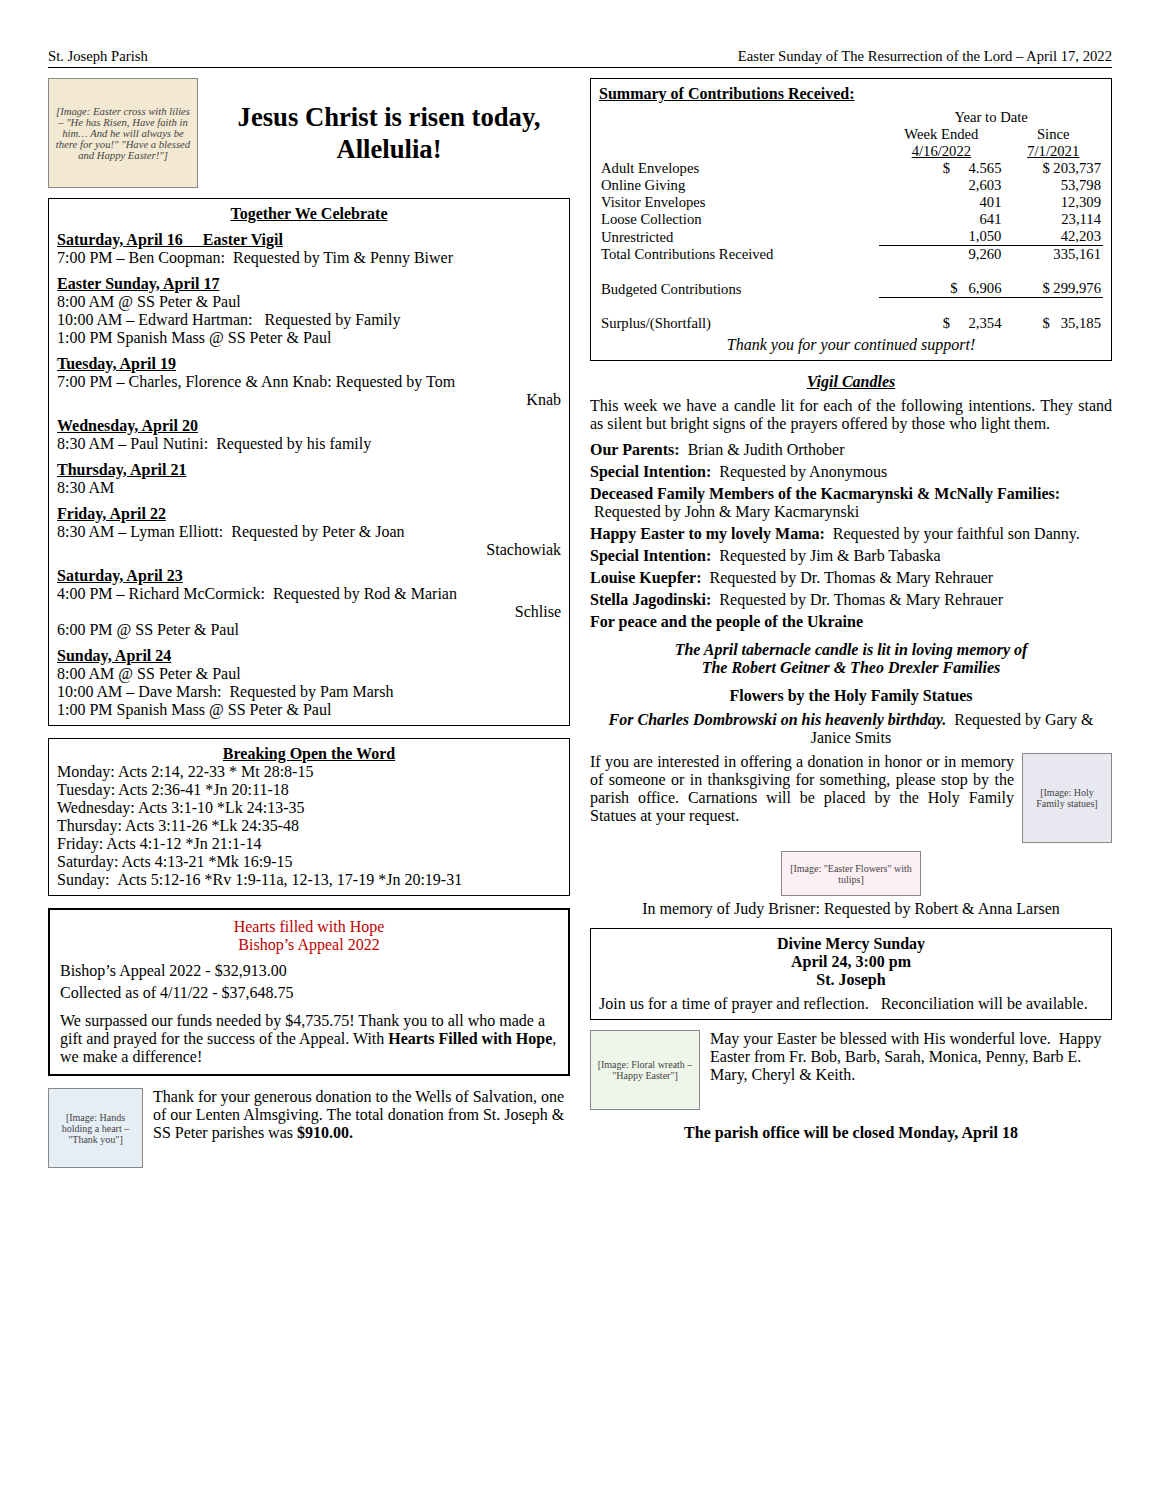St. Joseph Parish Easter Sunday of The Resurrection of the Lord – April 17, 2022
[Image: Easter cross with lilies – "He has Risen, Have faith in him… And he will always be there for you!" "Have a blessed and Happy Easter!"]
Jesus Christ is risen today,
Allelulia!
Together We Celebrate
Saturday, April 16 Easter Vigil
7:00 PM – Ben Coopman: Requested by Tim & Penny Biwer
Easter Sunday, April 17
8:00 AM @ SS Peter & Paul
10:00 AM – Edward Hartman: Requested by Family
1:00 PM Spanish Mass @ SS Peter & Paul
Tuesday, April 19
7:00 PM – Charles, Florence & Ann Knab: Requested by Tom
Knab
Wednesday, April 20
8:30 AM – Paul Nutini: Requested by his family
Thursday, April 21
8:30 AM
Friday, April 22
8:30 AM – Lyman Elliott: Requested by Peter & Joan
Stachowiak
Saturday, April 23
4:00 PM – Richard McCormick: Requested by Rod & Marian
Schlise
6:00 PM @ SS Peter & Paul
Sunday, April 24
8:00 AM @ SS Peter & Paul
10:00 AM – Dave Marsh: Requested by Pam Marsh
1:00 PM Spanish Mass @ SS Peter & Paul
Breaking Open the Word
Monday: Acts 2:14, 22-33 * Mt 28:8-15
Tuesday: Acts 2:36-41 *Jn 20:11-18
Wednesday: Acts 3:1-10 *Lk 24:13-35
Thursday: Acts 3:11-26 *Lk 24:35-48
Friday: Acts 4:1-12 *Jn 21:1-14
Saturday: Acts 4:13-21 *Mk 16:9-15
Sunday: Acts 5:12-16 *Rv 1:9-11a, 12-13, 17-19 *Jn 20:19-31
Hearts filled with Hope
Bishop’s Appeal 2022
Bishop’s Appeal 2022 - $32,913.00
Collected as of 4/11/22 - $37,648.75
We surpassed our funds needed by $4,735.75! Thank you to all who made a gift and prayed for the success of the Appeal. With Hearts Filled with Hope, we make a difference!
[Image: Hands holding a heart – "Thank you"]
Thank for your generous donation to the Wells of Salvation, one of our Lenten Almsgiving. The total donation from St. Joseph & SS Peter parishes was $910.00.
Summary of Contributions Received:
| | Year to Date |
| | Week Ended | Since |
| | 4/16/2022 | 7/1/2021 |
| Adult Envelopes | $ 4.565 | $ 203,737 |
| Online Giving | 2,603 | 53,798 |
| Visitor Envelopes | 401 | 12,309 |
| Loose Collection | 641 | 23,114 |
| Unrestricted | 1,050 | 42,203 |
| Total Contributions Received | 9,260 | 335,161 |
| Budgeted Contributions | $ 6,906 | $ 299,976 |
| Surplus/(Shortfall) | $ 2,354 | $ 35,185 |
Thank you for your continued support!
Vigil Candles
This week we have a candle lit for each of the following intentions. They stand as silent but bright signs of the prayers offered by those who light them.
Our Parents: Brian & Judith Orthober
Special Intention: Requested by Anonymous
Deceased Family Members of the Kacmarynski & McNally Families: Requested by John & Mary Kacmarynski
Happy Easter to my lovely Mama: Requested by your faithful son Danny.
Special Intention: Requested by Jim & Barb Tabaska
Louise Kuepfer: Requested by Dr. Thomas & Mary Rehrauer
Stella Jagodinski: Requested by Dr. Thomas & Mary Rehrauer
For peace and the people of the Ukraine
The April tabernacle candle is lit in loving memory of
The Robert Geitner & Theo Drexler Families
Flowers by the Holy Family Statues
For Charles Dombrowski on his heavenly birthday. Requested by Gary & Janice Smits
If you are interested in offering a donation in honor or in memory of someone or in thanksgiving for something, please stop by the parish office. Carnations will be placed by the Holy Family Statues at your request.
[Image: Holy Family statues]
[Image: "Easter Flowers" with tulips]
In memory of Judy Brisner: Requested by Robert & Anna Larsen
Divine Mercy Sunday
April 24, 3:00 pm
St. Joseph
Join us for a time of prayer and reflection. Reconciliation will be available.
[Image: Floral wreath – "Happy Easter"]
May your Easter be blessed with His wonderful love. Happy Easter from Fr. Bob, Barb, Sarah, Monica, Penny, Barb E. Mary, Cheryl & Keith.
The parish office will be closed Monday, April 18